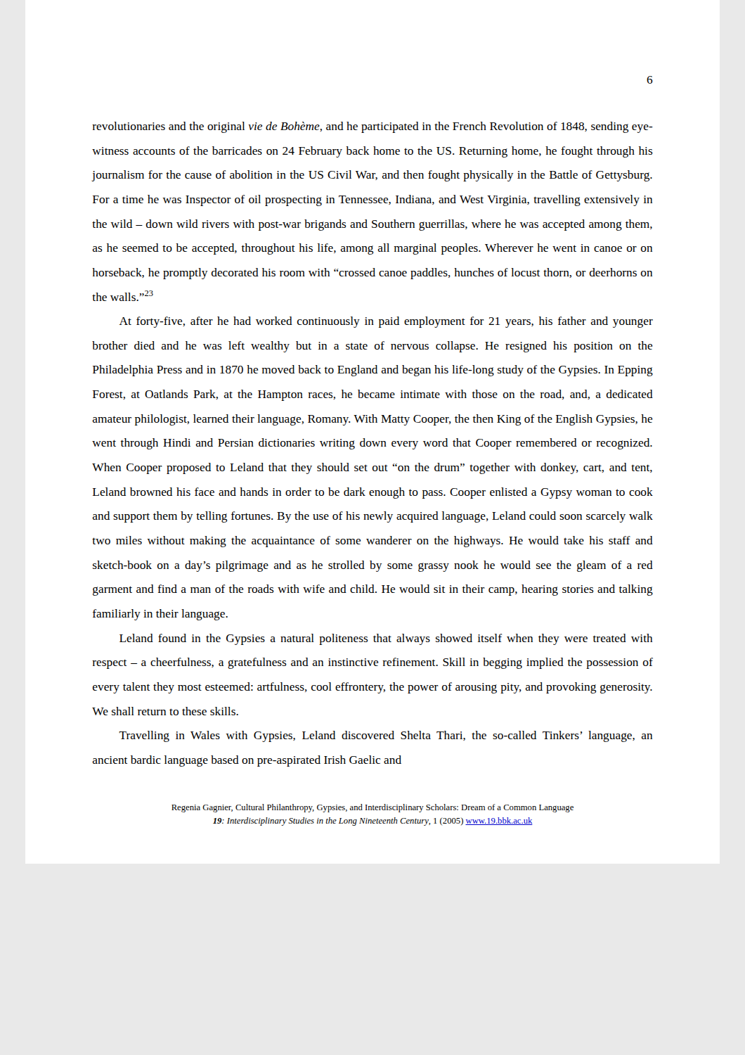6
revolutionaries and the original vie de Bohème, and he participated in the French Revolution of 1848, sending eye-witness accounts of the barricades on 24 February back home to the US. Returning home, he fought through his journalism for the cause of abolition in the US Civil War, and then fought physically in the Battle of Gettysburg. For a time he was Inspector of oil prospecting in Tennessee, Indiana, and West Virginia, travelling extensively in the wild – down wild rivers with post-war brigands and Southern guerrillas, where he was accepted among them, as he seemed to be accepted, throughout his life, among all marginal peoples. Wherever he went in canoe or on horseback, he promptly decorated his room with “crossed canoe paddles, hunches of locust thorn, or deerhorns on the walls.”23
At forty-five, after he had worked continuously in paid employment for 21 years, his father and younger brother died and he was left wealthy but in a state of nervous collapse. He resigned his position on the Philadelphia Press and in 1870 he moved back to England and began his life-long study of the Gypsies. In Epping Forest, at Oatlands Park, at the Hampton races, he became intimate with those on the road, and, a dedicated amateur philologist, learned their language, Romany. With Matty Cooper, the then King of the English Gypsies, he went through Hindi and Persian dictionaries writing down every word that Cooper remembered or recognized. When Cooper proposed to Leland that they should set out “on the drum” together with donkey, cart, and tent, Leland browned his face and hands in order to be dark enough to pass. Cooper enlisted a Gypsy woman to cook and support them by telling fortunes. By the use of his newly acquired language, Leland could soon scarcely walk two miles without making the acquaintance of some wanderer on the highways. He would take his staff and sketch-book on a day’s pilgrimage and as he strolled by some grassy nook he would see the gleam of a red garment and find a man of the roads with wife and child. He would sit in their camp, hearing stories and talking familiarly in their language.
Leland found in the Gypsies a natural politeness that always showed itself when they were treated with respect – a cheerfulness, a gratefulness and an instinctive refinement. Skill in begging implied the possession of every talent they most esteemed: artfulness, cool effrontery, the power of arousing pity, and provoking generosity. We shall return to these skills.
Travelling in Wales with Gypsies, Leland discovered Shelta Thari, the so-called Tinkers’ language, an ancient bardic language based on pre-aspirated Irish Gaelic and
Regenia Gagnier, Cultural Philanthropy, Gypsies, and Interdisciplinary Scholars: Dream of a Common Language 19: Interdisciplinary Studies in the Long Nineteenth Century, 1 (2005) www.19.bbk.ac.uk